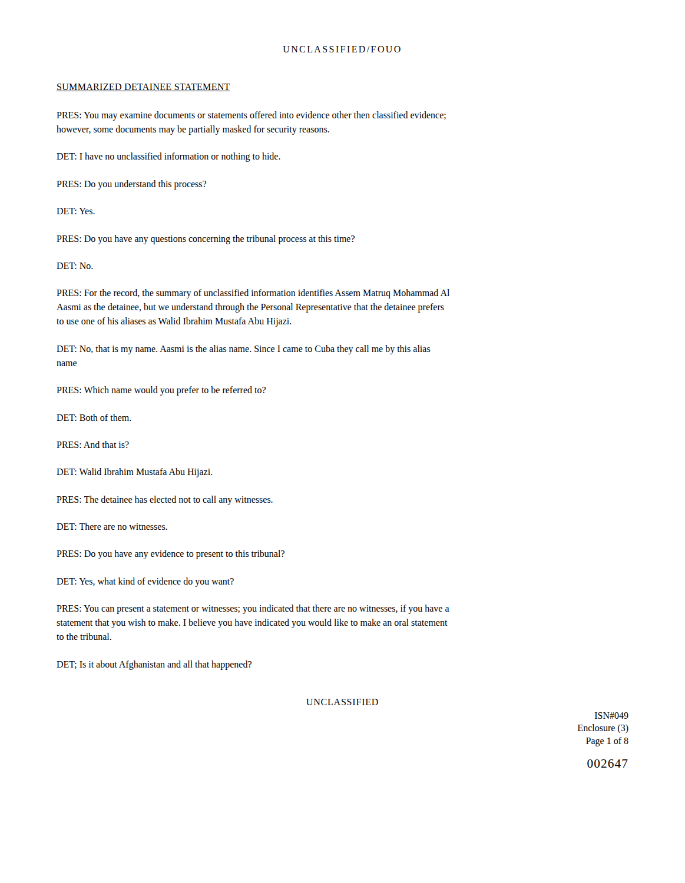UNCLASSIFIED/FOUO
SUMMARIZED DETAINEE STATEMENT
PRES: You may examine documents or statements offered into evidence other then classified evidence; however, some documents may be partially masked for security reasons.
DET: I have no unclassified information or nothing to hide.
PRES: Do you understand this process?
DET: Yes.
PRES: Do you have any questions concerning the tribunal process at this time?
DET: No.
PRES: For the record, the summary of unclassified information identifies Assem Matruq Mohammad Al Aasmi as the detainee, but we understand through the Personal Representative that the detainee prefers to use one of his aliases as Walid Ibrahim Mustafa Abu Hijazi.
DET: No, that is my name. Aasmi is the alias name. Since I came to Cuba they call me by this alias name
PRES: Which name would you prefer to be referred to?
DET: Both of them.
PRES: And that is?
DET: Walid Ibrahim Mustafa Abu Hijazi.
PRES: The detainee has elected not to call any witnesses.
DET: There are no witnesses.
PRES: Do you have any evidence to present to this tribunal?
DET: Yes, what kind of evidence do you want?
PRES: You can present a statement or witnesses; you indicated that there are no witnesses, if you have a statement that you wish to make. I believe you have indicated you would like to make an oral statement to the tribunal.
DET; Is it about Afghanistan and all that happened?
UNCLASSIFIED
ISN#049
Enclosure (3)
Page 1 of 8
002647